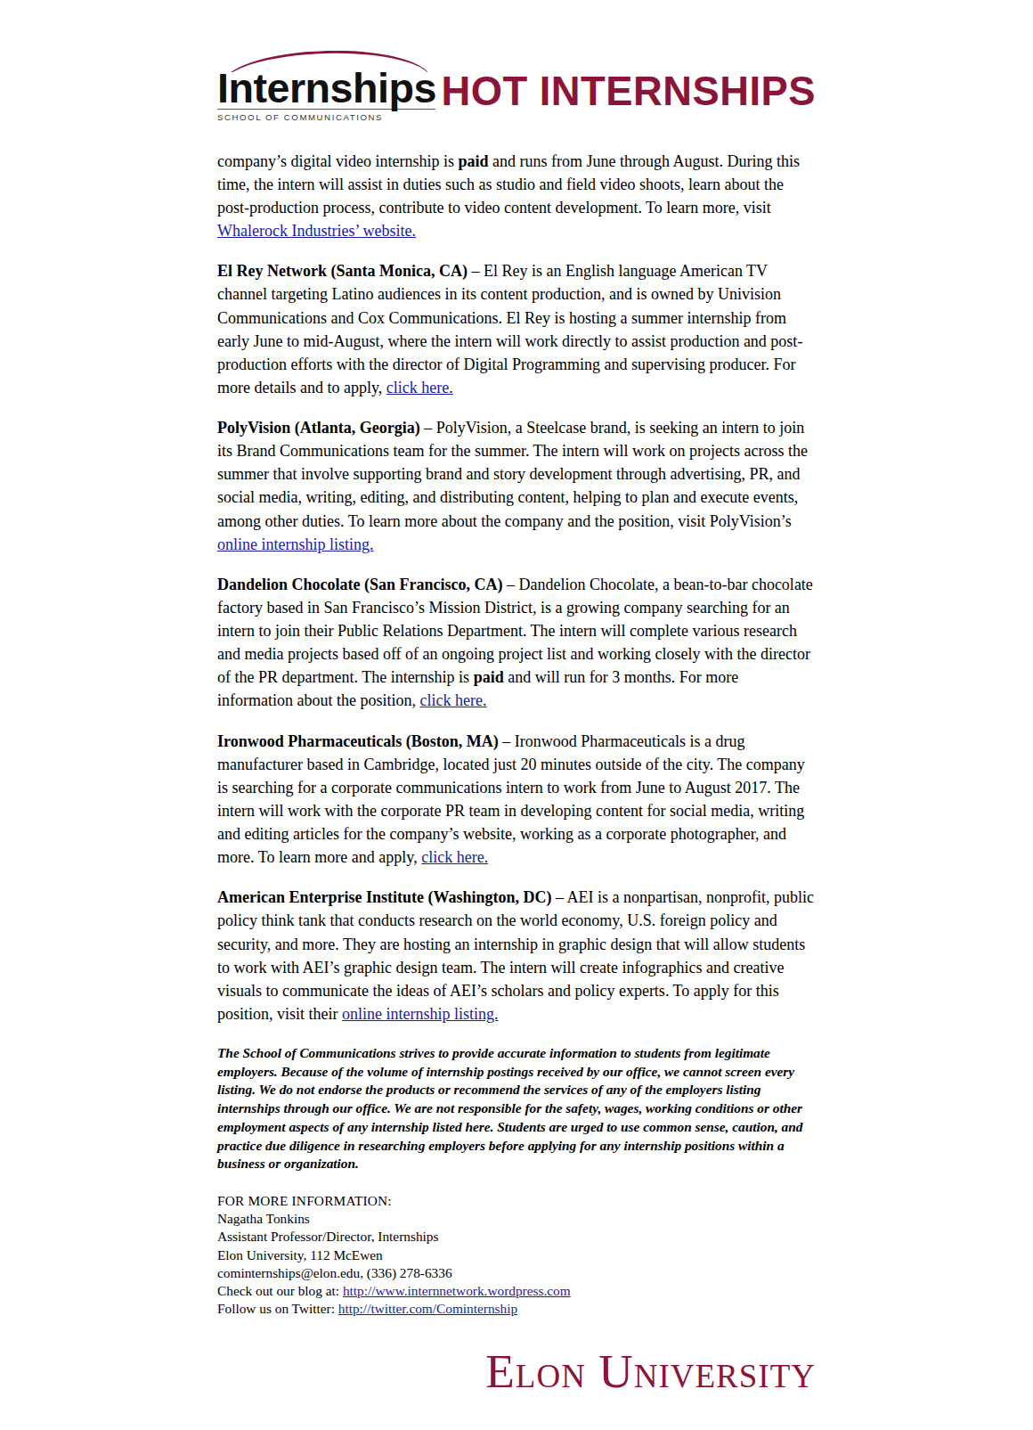Internships
School of Communications
HOT INTERNSHIPS
company’s digital video internship is paid and runs from June through August. During this time, the intern will assist in duties such as studio and field video shoots, learn about the post-production process, contribute to video content development. To learn more, visit Whalerock Industries’ website.
El Rey Network (Santa Monica, CA) – El Rey is an English language American TV channel targeting Latino audiences in its content production, and is owned by Univision Communications and Cox Communications. El Rey is hosting a summer internship from early June to mid-August, where the intern will work directly to assist production and post-production efforts with the director of Digital Programming and supervising producer. For more details and to apply, click here.
PolyVision (Atlanta, Georgia) – PolyVision, a Steelcase brand, is seeking an intern to join its Brand Communications team for the summer. The intern will work on projects across the summer that involve supporting brand and story development through advertising, PR, and social media, writing, editing, and distributing content, helping to plan and execute events, among other duties. To learn more about the company and the position, visit PolyVision’s online internship listing.
Dandelion Chocolate (San Francisco, CA) – Dandelion Chocolate, a bean-to-bar chocolate factory based in San Francisco’s Mission District, is a growing company searching for an intern to join their Public Relations Department. The intern will complete various research and media projects based off of an ongoing project list and working closely with the director of the PR department. The internship is paid and will run for 3 months. For more information about the position, click here.
Ironwood Pharmaceuticals (Boston, MA) – Ironwood Pharmaceuticals is a drug manufacturer based in Cambridge, located just 20 minutes outside of the city. The company is searching for a corporate communications intern to work from June to August 2017. The intern will work with the corporate PR team in developing content for social media, writing and editing articles for the company’s website, working as a corporate photographer, and more. To learn more and apply, click here.
American Enterprise Institute (Washington, DC) – AEI is a nonpartisan, nonprofit, public policy think tank that conducts research on the world economy, U.S. foreign policy and security, and more. They are hosting an internship in graphic design that will allow students to work with AEI’s graphic design team. The intern will create infographics and creative visuals to communicate the ideas of AEI’s scholars and policy experts. To apply for this position, visit their online internship listing.
The School of Communications strives to provide accurate information to students from legitimate employers. Because of the volume of internship postings received by our office, we cannot screen every listing. We do not endorse the products or recommend the services of any of the employers listing internships through our office. We are not responsible for the safety, wages, working conditions or other employment aspects of any internship listed here. Students are urged to use common sense, caution, and practice due diligence in researching employers before applying for any internship positions within a business or organization.
FOR MORE INFORMATION:
Nagatha Tonkins
Assistant Professor/Director, Internships
Elon University, 112 McEwen
cominternships@elon.edu, (336) 278-6336
Check out our blog at: http://www.internnetwork.wordpress.com
Follow us on Twitter: http://twitter.com/Cominternship
Elon University